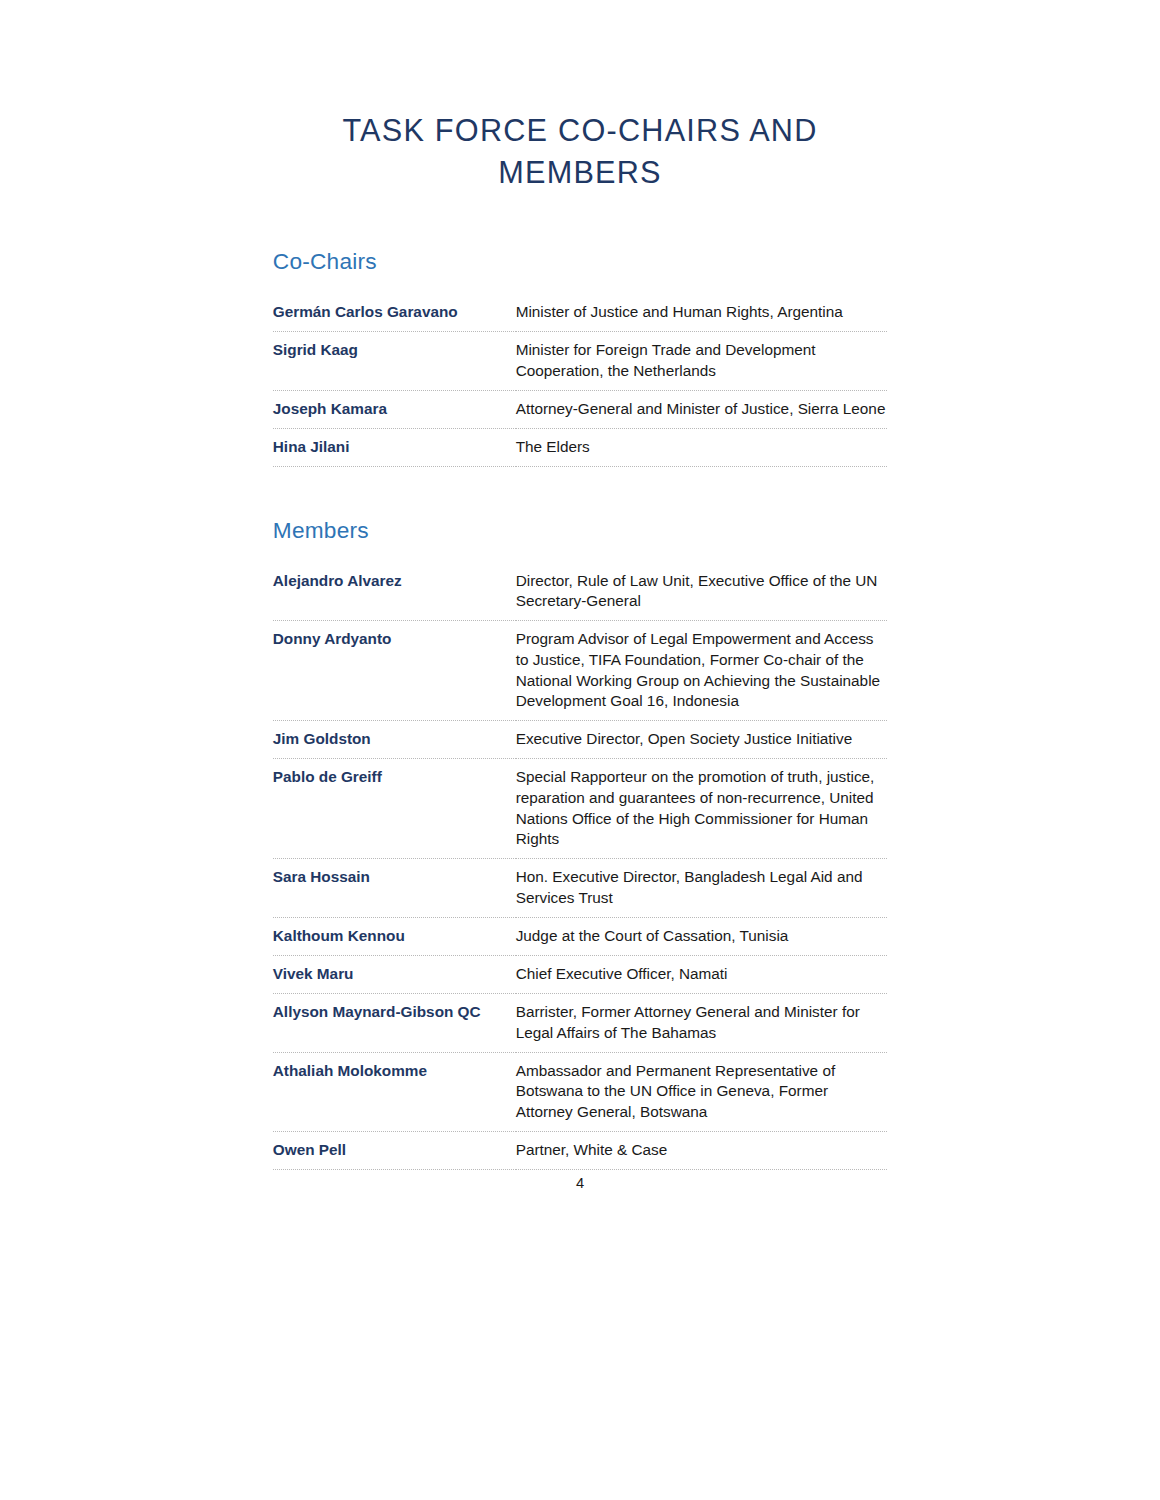TASK FORCE CO-CHAIRS AND MEMBERS
Co-Chairs
| Germán Carlos Garavano | Minister of Justice and Human Rights, Argentina |
| Sigrid Kaag | Minister for Foreign Trade and Development Cooperation, the Netherlands |
| Joseph Kamara | Attorney-General and Minister of Justice, Sierra Leone |
| Hina Jilani | The Elders |
Members
| Alejandro Alvarez | Director, Rule of Law Unit, Executive Office of the UN Secretary-General |
| Donny Ardyanto | Program Advisor of Legal Empowerment and Access to Justice, TIFA Foundation, Former Co-chair of the National Working Group on Achieving the Sustainable Development Goal 16, Indonesia |
| Jim Goldston | Executive Director, Open Society Justice Initiative |
| Pablo de Greiff | Special Rapporteur on the promotion of truth, justice, reparation and guarantees of non-recurrence, United Nations Office of the High Commissioner for Human Rights |
| Sara Hossain | Hon. Executive Director, Bangladesh Legal Aid and Services Trust |
| Kalthoum Kennou | Judge at the Court of Cassation, Tunisia |
| Vivek Maru | Chief Executive Officer, Namati |
| Allyson Maynard-Gibson QC | Barrister, Former Attorney General and Minister for Legal Affairs of The Bahamas |
| Athaliah Molokomme | Ambassador and Permanent Representative of Botswana to the UN Office in Geneva, Former Attorney General, Botswana |
| Owen Pell | Partner, White & Case |
4